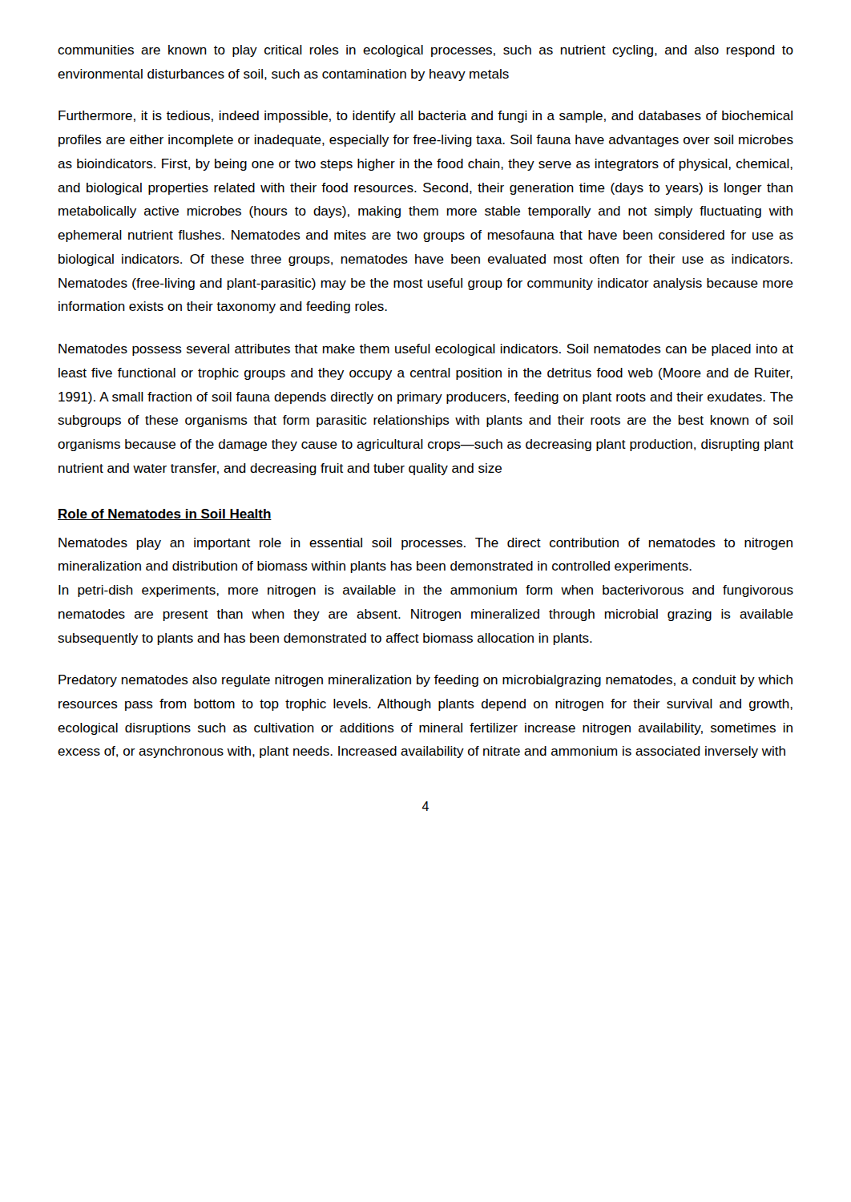communities are known to play critical roles in ecological processes, such as nutrient cycling, and also respond to environmental disturbances of soil, such as contamination by heavy metals
Furthermore, it is tedious, indeed impossible, to identify all bacteria and fungi in a sample, and databases of biochemical profiles are either incomplete or inadequate, especially for free-living taxa. Soil fauna have advantages over soil microbes as bioindicators. First, by being one or two steps higher in the food chain, they serve as integrators of physical, chemical, and biological properties related with their food resources. Second, their generation time (days to years) is longer than metabolically active microbes (hours to days), making them more stable temporally and not simply fluctuating with ephemeral nutrient flushes. Nematodes and mites are two groups of mesofauna that have been considered for use as biological indicators. Of these three groups, nematodes have been evaluated most often for their use as indicators. Nematodes (free-living and plant-parasitic) may be the most useful group for community indicator analysis because more information exists on their taxonomy and feeding roles.
Nematodes possess several attributes that make them useful ecological indicators. Soil nematodes can be placed into at least five functional or trophic groups and they occupy a central position in the detritus food web (Moore and de Ruiter, 1991). A small fraction of soil fauna depends directly on primary producers, feeding on plant roots and their exudates. The subgroups of these organisms that form parasitic relationships with plants and their roots are the best known of soil organisms because of the damage they cause to agricultural crops—such as decreasing plant production, disrupting plant nutrient and water transfer, and decreasing fruit and tuber quality and size
Role of Nematodes in Soil Health
Nematodes play an important role in essential soil processes. The direct contribution of nematodes to nitrogen mineralization and distribution of biomass within plants has been demonstrated in controlled experiments.
In petri-dish experiments, more nitrogen is available in the ammonium form when bacterivorous and fungivorous nematodes are present than when they are absent. Nitrogen mineralized through microbial grazing is available subsequently to plants and has been demonstrated to affect biomass allocation in plants.
Predatory nematodes also regulate nitrogen mineralization by feeding on microbialgrazing nematodes, a conduit by which resources pass from bottom to top trophic levels. Although plants depend on nitrogen for their survival and growth, ecological disruptions such as cultivation or additions of mineral fertilizer increase nitrogen availability, sometimes in excess of, or asynchronous with, plant needs. Increased availability of nitrate and ammonium is associated inversely with
4